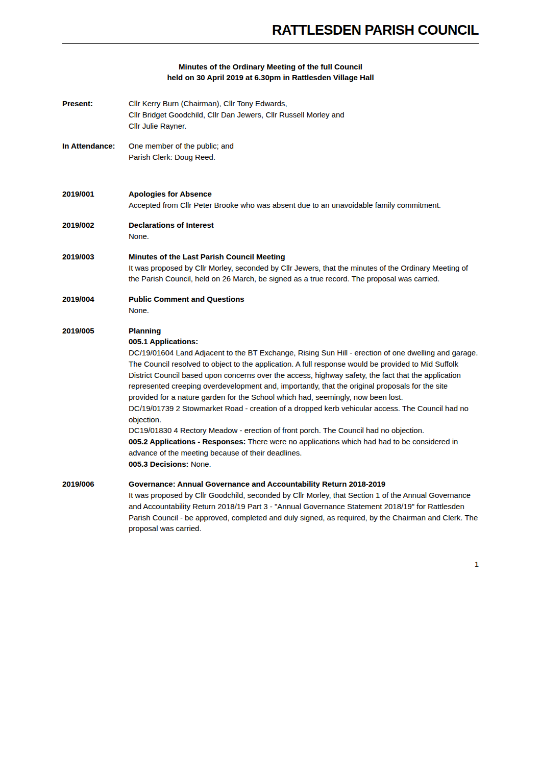RATTLESDEN PARISH COUNCIL
Minutes of the Ordinary Meeting of the full Council
held on 30 April 2019 at 6.30pm in Rattlesden Village Hall
| Present: | Cllr Kerry Burn (Chairman), Cllr Tony Edwards, Cllr Bridget Goodchild, Cllr Dan Jewers, Cllr Russell Morley and Cllr Julie Rayner. |
| In Attendance: | One member of the public; and Parish Clerk: Doug Reed. |
| 2019/001 | Apologies for Absence Accepted from Cllr Peter Brooke who was absent due to an unavoidable family commitment. |
| 2019/002 | Declarations of Interest None. |
| 2019/003 | Minutes of the Last Parish Council Meeting It was proposed by Cllr Morley, seconded by Cllr Jewers, that the minutes of the Ordinary Meeting of the Parish Council, held on 26 March, be signed as a true record. The proposal was carried. |
| 2019/004 | Public Comment and Questions None. |
| 2019/005 | Planning 005.1 Applications: DC/19/01604 Land Adjacent to the BT Exchange, Rising Sun Hill - erection of one dwelling and garage. The Council resolved to object to the application. A full response would be provided to Mid Suffolk District Council based upon concerns over the access, highway safety, the fact that the application represented creeping overdevelopment and, importantly, that the original proposals for the site provided for a nature garden for the School which had, seemingly, now been lost. DC/19/01739 2 Stowmarket Road - creation of a dropped kerb vehicular access. The Council had no objection. DC19/01830 4 Rectory Meadow - erection of front porch. The Council had no objection. 005.2 Applications - Responses: There were no applications which had had to be considered in advance of the meeting because of their deadlines. 005.3 Decisions: None. |
| 2019/006 | Governance: Annual Governance and Accountability Return 2018-2019 It was proposed by Cllr Goodchild, seconded by Cllr Morley, that Section 1 of the Annual Governance and Accountability Return 2018/19 Part 3 - "Annual Governance Statement 2018/19" for Rattlesden Parish Council - be approved, completed and duly signed, as required, by the Chairman and Clerk. The proposal was carried. |
1